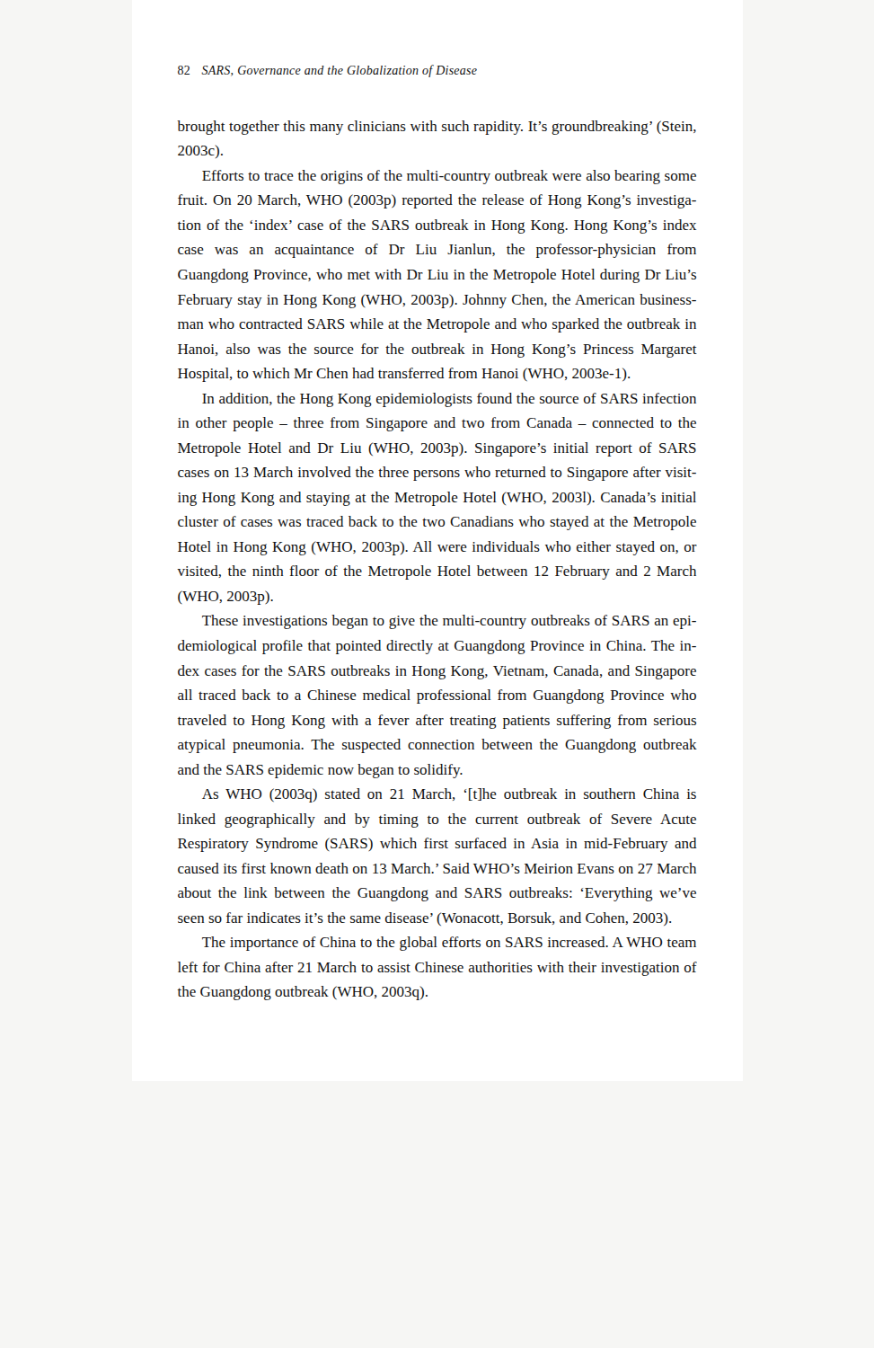82 SARS, Governance and the Globalization of Disease
brought together this many clinicians with such rapidity. It’s groundbreaking’ (Stein, 2003c).
Efforts to trace the origins of the multi-country outbreak were also bearing some fruit. On 20 March, WHO (2003p) reported the release of Hong Kong’s investigation of the ‘index’ case of the SARS outbreak in Hong Kong. Hong Kong’s index case was an acquaintance of Dr Liu Jianlun, the professor-physician from Guangdong Province, who met with Dr Liu in the Metropole Hotel during Dr Liu’s February stay in Hong Kong (WHO, 2003p). Johnny Chen, the American businessman who contracted SARS while at the Metropole and who sparked the outbreak in Hanoi, also was the source for the outbreak in Hong Kong’s Princess Margaret Hospital, to which Mr Chen had transferred from Hanoi (WHO, 2003e-1).
In addition, the Hong Kong epidemiologists found the source of SARS infection in other people – three from Singapore and two from Canada – connected to the Metropole Hotel and Dr Liu (WHO, 2003p). Singapore’s initial report of SARS cases on 13 March involved the three persons who returned to Singapore after visiting Hong Kong and staying at the Metropole Hotel (WHO, 2003l). Canada’s initial cluster of cases was traced back to the two Canadians who stayed at the Metropole Hotel in Hong Kong (WHO, 2003p). All were individuals who either stayed on, or visited, the ninth floor of the Metropole Hotel between 12 February and 2 March (WHO, 2003p).
These investigations began to give the multi-country outbreaks of SARS an epidemiological profile that pointed directly at Guangdong Province in China. The index cases for the SARS outbreaks in Hong Kong, Vietnam, Canada, and Singapore all traced back to a Chinese medical professional from Guangdong Province who traveled to Hong Kong with a fever after treating patients suffering from serious atypical pneumonia. The suspected connection between the Guangdong outbreak and the SARS epidemic now began to solidify.
As WHO (2003q) stated on 21 March, ‘[t]he outbreak in southern China is linked geographically and by timing to the current outbreak of Severe Acute Respiratory Syndrome (SARS) which first surfaced in Asia in mid-February and caused its first known death on 13 March.’ Said WHO’s Meirion Evans on 27 March about the link between the Guangdong and SARS outbreaks: ‘Everything we’ve seen so far indicates it’s the same disease’ (Wonacott, Borsuk, and Cohen, 2003).
The importance of China to the global efforts on SARS increased. A WHO team left for China after 21 March to assist Chinese authorities with their investigation of the Guangdong outbreak (WHO, 2003q).